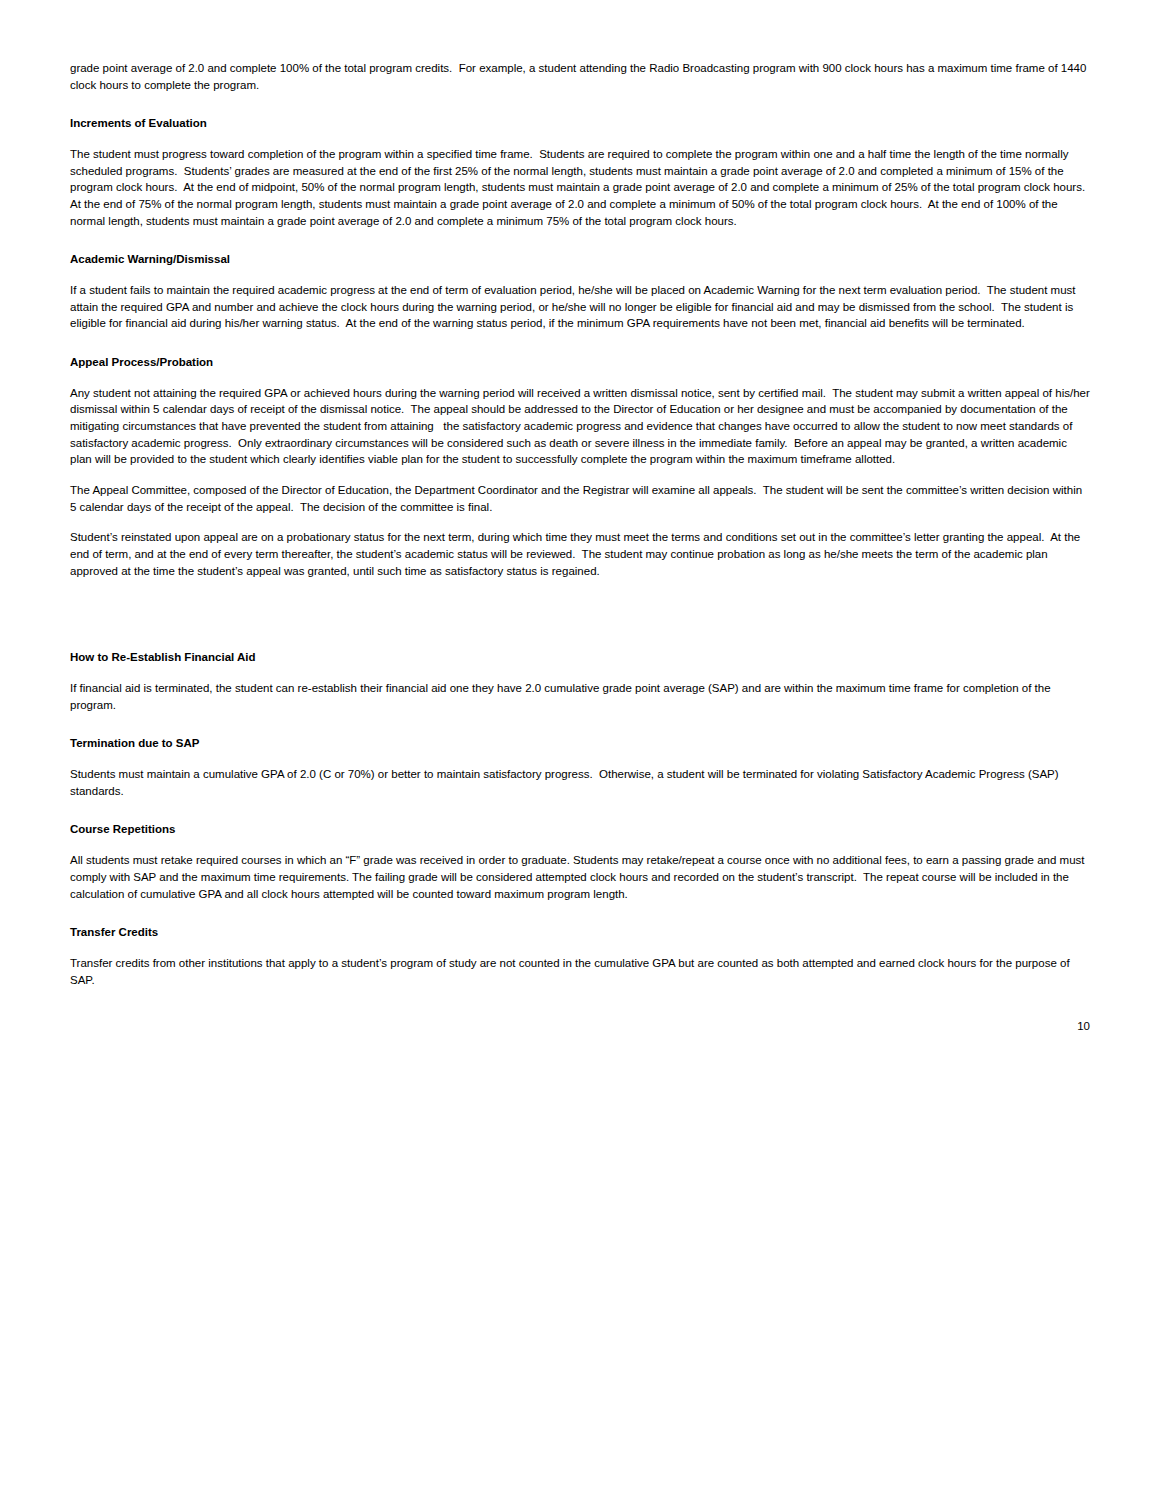grade point average of 2.0 and complete 100% of the total program credits. For example, a student attending the Radio Broadcasting program with 900 clock hours has a maximum time frame of 1440 clock hours to complete the program.
Increments of Evaluation
The student must progress toward completion of the program within a specified time frame. Students are required to complete the program within one and a half time the length of the time normally scheduled programs. Students’ grades are measured at the end of the first 25% of the normal length, students must maintain a grade point average of 2.0 and completed a minimum of 15% of the program clock hours. At the end of midpoint, 50% of the normal program length, students must maintain a grade point average of 2.0 and complete a minimum of 25% of the total program clock hours. At the end of 75% of the normal program length, students must maintain a grade point average of 2.0 and complete a minimum of 50% of the total program clock hours. At the end of 100% of the normal length, students must maintain a grade point average of 2.0 and complete a minimum 75% of the total program clock hours.
Academic Warning/Dismissal
If a student fails to maintain the required academic progress at the end of term of evaluation period, he/she will be placed on Academic Warning for the next term evaluation period. The student must attain the required GPA and number and achieve the clock hours during the warning period, or he/she will no longer be eligible for financial aid and may be dismissed from the school. The student is eligible for financial aid during his/her warning status. At the end of the warning status period, if the minimum GPA requirements have not been met, financial aid benefits will be terminated.
Appeal Process/Probation
Any student not attaining the required GPA or achieved hours during the warning period will received a written dismissal notice, sent by certified mail. The student may submit a written appeal of his/her dismissal within 5 calendar days of receipt of the dismissal notice. The appeal should be addressed to the Director of Education or her designee and must be accompanied by documentation of the mitigating circumstances that have prevented the student from attaining the satisfactory academic progress and evidence that changes have occurred to allow the student to now meet standards of satisfactory academic progress. Only extraordinary circumstances will be considered such as death or severe illness in the immediate family. Before an appeal may be granted, a written academic plan will be provided to the student which clearly identifies viable plan for the student to successfully complete the program within the maximum timeframe allotted.
The Appeal Committee, composed of the Director of Education, the Department Coordinator and the Registrar will examine all appeals. The student will be sent the committee’s written decision within 5 calendar days of the receipt of the appeal. The decision of the committee is final.
Student’s reinstated upon appeal are on a probationary status for the next term, during which time they must meet the terms and conditions set out in the committee’s letter granting the appeal. At the end of term, and at the end of every term thereafter, the student’s academic status will be reviewed. The student may continue probation as long as he/she meets the term of the academic plan approved at the time the student’s appeal was granted, until such time as satisfactory status is regained.
How to Re-Establish Financial Aid
If financial aid is terminated, the student can re-establish their financial aid one they have 2.0 cumulative grade point average (SAP) and are within the maximum time frame for completion of the program.
Termination due to SAP
Students must maintain a cumulative GPA of 2.0 (C or 70%) or better to maintain satisfactory progress. Otherwise, a student will be terminated for violating Satisfactory Academic Progress (SAP) standards.
Course Repetitions
All students must retake required courses in which an “F” grade was received in order to graduate. Students may retake/repeat a course once with no additional fees, to earn a passing grade and must comply with SAP and the maximum time requirements. The failing grade will be considered attempted clock hours and recorded on the student’s transcript. The repeat course will be included in the calculation of cumulative GPA and all clock hours attempted will be counted toward maximum program length.
Transfer Credits
Transfer credits from other institutions that apply to a student’s program of study are not counted in the cumulative GPA but are counted as both attempted and earned clock hours for the purpose of SAP.
10